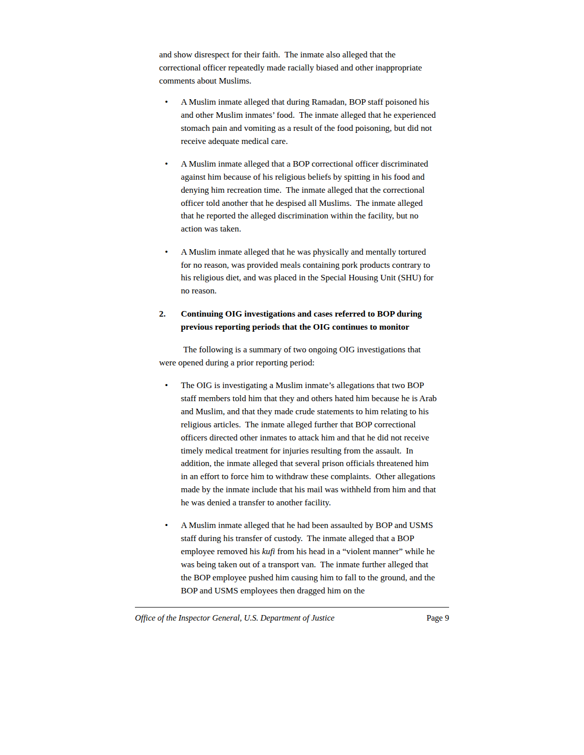and show disrespect for their faith. The inmate also alleged that the correctional officer repeatedly made racially biased and other inappropriate comments about Muslims.
A Muslim inmate alleged that during Ramadan, BOP staff poisoned his and other Muslim inmates’ food. The inmate alleged that he experienced stomach pain and vomiting as a result of the food poisoning, but did not receive adequate medical care.
A Muslim inmate alleged that a BOP correctional officer discriminated against him because of his religious beliefs by spitting in his food and denying him recreation time. The inmate alleged that the correctional officer told another that he despised all Muslims. The inmate alleged that he reported the alleged discrimination within the facility, but no action was taken.
A Muslim inmate alleged that he was physically and mentally tortured for no reason, was provided meals containing pork products contrary to his religious diet, and was placed in the Special Housing Unit (SHU) for no reason.
2. Continuing OIG investigations and cases referred to BOP during previous reporting periods that the OIG continues to monitor
The following is a summary of two ongoing OIG investigations that were opened during a prior reporting period:
The OIG is investigating a Muslim inmate’s allegations that two BOP staff members told him that they and others hated him because he is Arab and Muslim, and that they made crude statements to him relating to his religious articles. The inmate alleged further that BOP correctional officers directed other inmates to attack him and that he did not receive timely medical treatment for injuries resulting from the assault. In addition, the inmate alleged that several prison officials threatened him in an effort to force him to withdraw these complaints. Other allegations made by the inmate include that his mail was withheld from him and that he was denied a transfer to another facility.
A Muslim inmate alleged that he had been assaulted by BOP and USMS staff during his transfer of custody. The inmate alleged that a BOP employee removed his kufi from his head in a “violent manner” while he was being taken out of a transport van. The inmate further alleged that the BOP employee pushed him causing him to fall to the ground, and the BOP and USMS employees then dragged him on the
Office of the Inspector General, U.S. Department of Justice Page 9